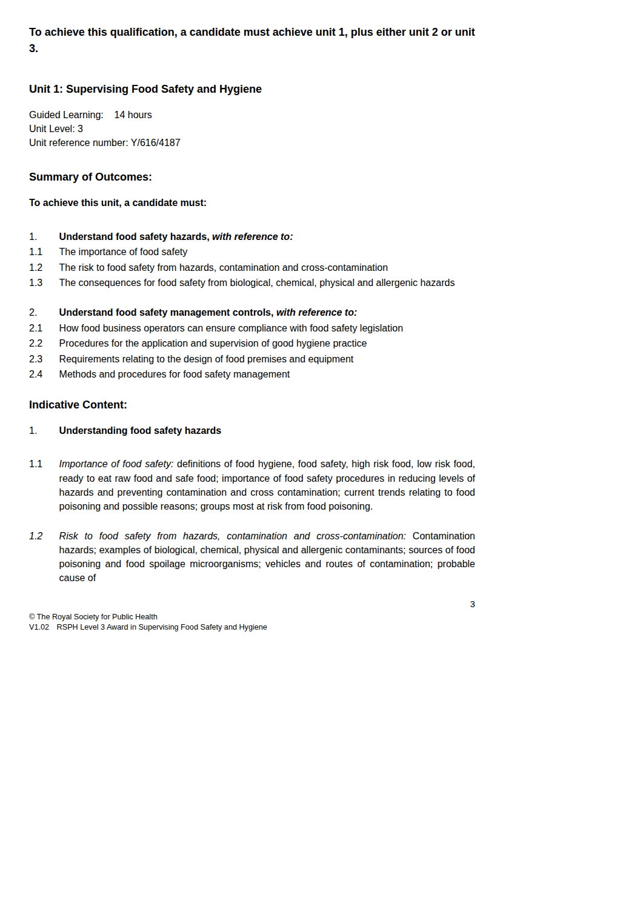To achieve this qualification, a candidate must achieve unit 1, plus either unit 2 or unit 3.
Unit 1: Supervising Food Safety and Hygiene
Guided Learning: 14 hours Unit Level: 3 Unit reference number: Y/616/4187
Summary of Outcomes:
To achieve this unit, a candidate must:
1.
Understand food safety hazards, with reference to:
1.1
The importance of food safety
1.2
The risk to food safety from hazards, contamination and cross-contamination
1.3
The consequences for food safety from biological, chemical, physical and allergenic hazards
2.
Understand food safety management controls, with reference to:
2.1
How food business operators can ensure compliance with food safety legislation
2.2
Procedures for the application and supervision of good hygiene practice
2.3
Requirements relating to the design of food premises and equipment
2.4
Methods and procedures for food safety management
Indicative Content:
1.
Understanding food safety hazards
1.1
Importance of food safety: definitions of food hygiene, food safety, high risk food, low risk food, ready to eat raw food and safe food; importance of food safety procedures in reducing levels of hazards and preventing contamination and cross contamination; current trends relating to food poisoning and possible reasons; groups most at risk from food poisoning.
1.2
Risk to food safety from hazards, contamination and cross-contamination: Contamination hazards; examples of biological, chemical, physical and allergenic contaminants; sources of food poisoning and food spoilage microorganisms; vehicles and routes of contamination; probable cause of
3 © The Royal Society for Public Health V1.02 RSPH Level 3 Award in Supervising Food Safety and Hygiene